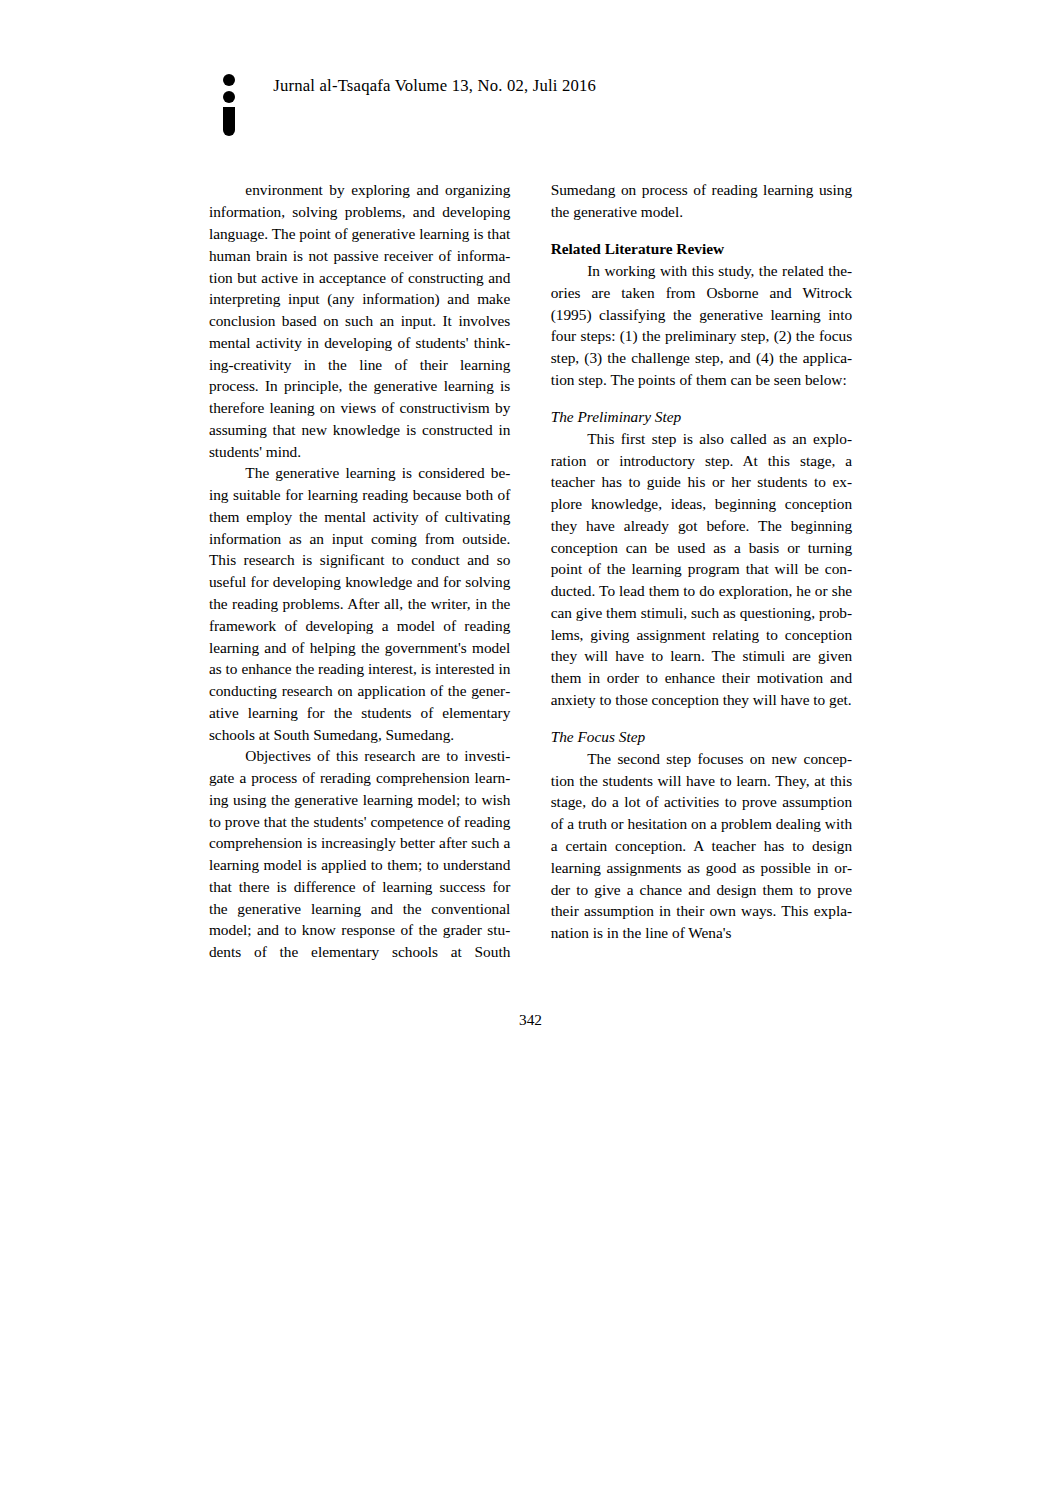Jurnal al-Tsaqafa Volume 13, No. 02, Juli 2016
environment by exploring and organizing information, solving problems, and developing language. The point of generative learning is that human brain is not passive receiver of information but active in acceptance of constructing and interpreting input (any information) and make conclusion based on such an input. It involves mental activity in developing of students' thinking-creativity in the line of their learning process. In principle, the generative learning is therefore leaning on views of constructivism by assuming that new knowledge is constructed in students' mind.
The generative learning is considered being suitable for learning reading because both of them employ the mental activity of cultivating information as an input coming from outside. This research is significant to conduct and so useful for developing knowledge and for solving the reading problems. After all, the writer, in the framework of developing a model of reading learning and of helping the government's model as to enhance the reading interest, is interested in conducting research on application of the generative learning for the students of elementary schools at South Sumedang, Sumedang.
Objectives of this research are to investigate a process of rerading comprehension learning using the generative learning model; to wish to prove that the students' competence of reading comprehension is increasingly better after such a learning model is applied to them; to understand that there is difference of learning success for the generative learning and the conventional model; and to know response of the grader students of the elementary schools at South Sumedang on process of reading learning using the generative model.
Related Literature Review
In working with this study, the related theories are taken from Osborne and Witrock (1995) classifying the generative learning into four steps: (1) the preliminary step, (2) the focus step, (3) the challenge step, and (4) the application step. The points of them can be seen below:
The Preliminary Step
This first step is also called as an exploration or introductory step. At this stage, a teacher has to guide his or her students to explore knowledge, ideas, beginning conception they have already got before. The beginning conception can be used as a basis or turning point of the learning program that will be conducted. To lead them to do exploration, he or she can give them stimuli, such as questioning, problems, giving assignment relating to conception they will have to learn. The stimuli are given them in order to enhance their motivation and anxiety to those conception they will have to get.
The Focus Step
The second step focuses on new conception the students will have to learn. They, at this stage, do a lot of activities to prove assumption of a truth or hesitation on a problem dealing with a certain conception. A teacher has to design learning assignments as good as possible in order to give a chance and design them to prove their assumption in their own ways. This explanation is in the line of Wena's
342